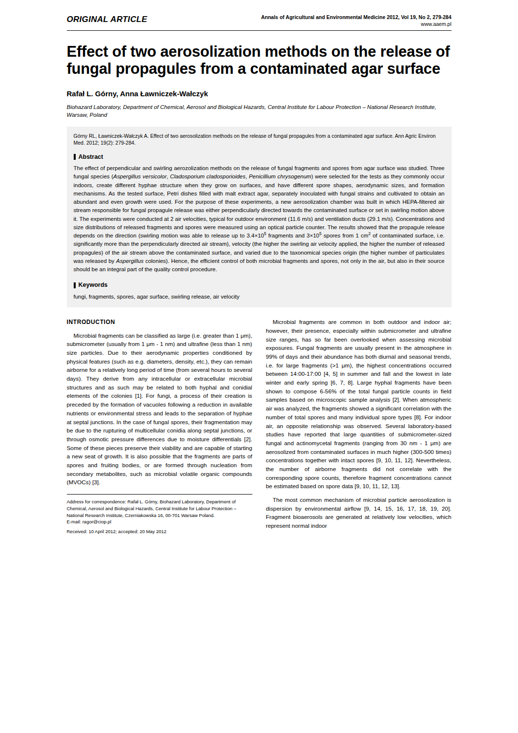ORIGINAL ARTICLE
Annals of Agricultural and Environmental Medicine 2012, Vol 19, No 2, 279-284
www.aaem.pl
Effect of two aerosolization methods on the release of fungal propagules from a contaminated agar surface
Rafał L. Górny, Anna Ławniczek-Wałczyk
Biohazard Laboratory, Department of Chemical, Aerosol and Biological Hazards, Central Institute for Labour Protection – National Research Institute, Warsaw, Poland
Górny RL, Ławniczek-Wałczyk A. Effect of two aerosolization methods on the release of fungal propagules from a contaminated agar surface. Ann Agric Environ Med. 2012; 19(2): 279-284.
Abstract
The effect of perpendicular and swirling aerozolization methods on the release of fungal fragments and spores from agar surface was studied. Three fungal species (Aspergillus versicolor, Cladosporium cladosporioides, Penicillium chrysogenum) were selected for the tests as they commonly occur indoors, create different hyphae structure when they grow on surfaces, and have different spore shapes, aerodynamic sizes, and formation mechanisms. As the tested surface, Petri dishes filled with malt extract agar, separately inoculated with fungal strains and cultivated to obtain an abundant and even growth were used. For the purpose of these experiments, a new aerosolization chamber was built in which HEPA-filtered air stream responsible for fungal propagule release was either perpendicularly directed towards the contaminated surface or set in swirling motion above it. The experiments were conducted at 2 air velocities, typical for outdoor environment (11.6 m/s) and ventilation ducts (29.1 m/s). Concentrations and size distributions of released fragments and spores were measured using an optical particle counter. The results showed that the propagule release depends on the direction (swirling motion was able to release up to 3.4×105 fragments and 3×105 spores from 1 cm2 of contaminated surface, i.e. significantly more than the perpendicularly directed air stream), velocity (the higher the swirling air velocity applied, the higher the number of released propagules) of the air stream above the contaminated surface, and varied due to the taxonomical species origin (the higher number of particulates was released by Aspergillus colonies). Hence, the efficient control of both microbial fragments and spores, not only in the air, but also in their source should be an integral part of the quality control procedure.
Keywords
fungi, fragments, spores, agar surface, swirling release, air velocity
INTRODUCTION
Microbial fragments can be classified as large (i.e. greater than 1 μm), submicrometer (usually from 1 μm - 1 nm) and ultrafine (less than 1 nm) size particles. Due to their aerodynamic properties conditioned by physical features (such as e.g. diameters, density, etc.), they can remain airborne for a relatively long period of time (from several hours to several days). They derive from any intracellular or extracellular microbial structures and as such may be related to both hyphal and conidial elements of the colonies [1]. For fungi, a process of their creation is preceded by the formation of vacuoles following a reduction in available nutrients or environmental stress and leads to the separation of hyphae at septal junctions. In the case of fungal spores, their fragmentation may be due to the rupturing of multicellular conidia along septal junctions, or through osmotic pressure differences due to moisture differentials [2]. Some of these pieces preserve their viability and are capable of starting a new seat of growth. It is also possible that the fragments are parts of spores and fruiting bodies, or are formed through nucleation from secondary metabolites, such as microbial volatile organic compounds (MVOCs) [3].
Address for correspondence: Rafał L. Górny, Biohazard Laboratory, Department of Chemical, Aerosol and Biological Hazards, Central Institute for Labour Protection – National Research Institute, Czerniakowska 16, 00-701 Warsaw Poland.
E-mail: ragor@ciop.pl
Received: 10 April 2012; accepted: 20 May 2012
Microbial fragments are common in both outdoor and indoor air; however, their presence, especially within submicrometer and ultrafine size ranges, has so far been overlooked when assessing microbial exposures. Fungal fragments are usually present in the atmosphere in 99% of days and their abundance has both diurnal and seasonal trends, i.e. for large fragments (>1 μm), the highest concentrations occurred between 14:00-17:00 [4, 5] in summer and fall and the lowest in late winter and early spring [6, 7, 8]. Large hyphal fragments have been shown to compose 6-56% of the total fungal particle counts in field samples based on microscopic sample analysis [2]. When atmospheric air was analyzed, the fragments showed a significant correlation with the number of total spores and many individual spore types [8]. For indoor air, an opposite relationship was observed. Several laboratory-based studies have reported that large quantities of submicrometer-sized fungal and actinomycetal fragments (ranging from 30 nm - 1 μm) are aerosolized from contaminated surfaces in much higher (300-500 times) concentrations together with intact spores [9, 10, 11, 12]. Nevertheless, the number of airborne fragments did not correlate with the corresponding spore counts, therefore fragment concentrations cannot be estimated based on spore data [9, 10, 11, 12, 13].
The most common mechanism of microbial particle aerosolization is dispersion by environmental airflow [9, 14, 15, 16, 17, 18, 19, 20]. Fragment bioaerosols are generated at relatively low velocities, which represent normal indoor